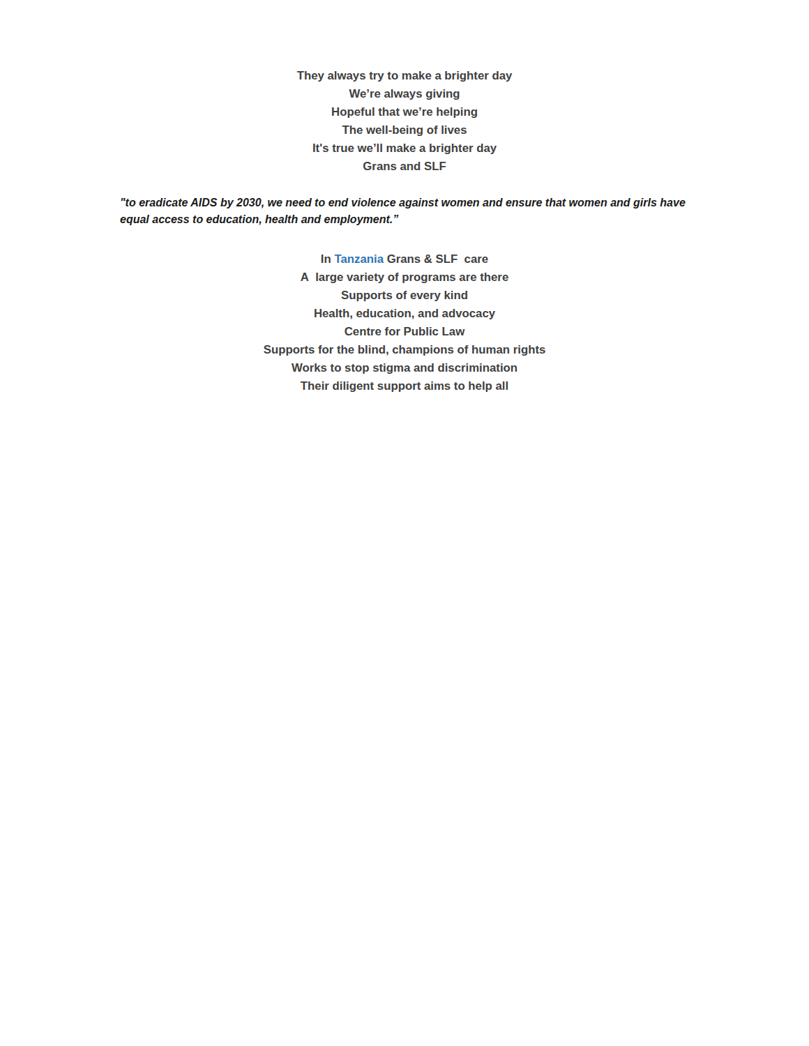They always try to make a brighter day
We’re always giving
Hopeful that we’re helping
The well-being of lives
It's true we’ll make a brighter day
Grans and SLF
"to eradicate AIDS by 2030, we need to end violence against women and ensure that women and girls have equal access to education, health and employment.”
In Tanzania Grans & SLF care
A large variety of programs are there
Supports of every kind
Health, education, and advocacy
Centre for Public Law
Supports for the blind, champions of human rights
Works to stop stigma and discrimination
Their diligent support aims to help all